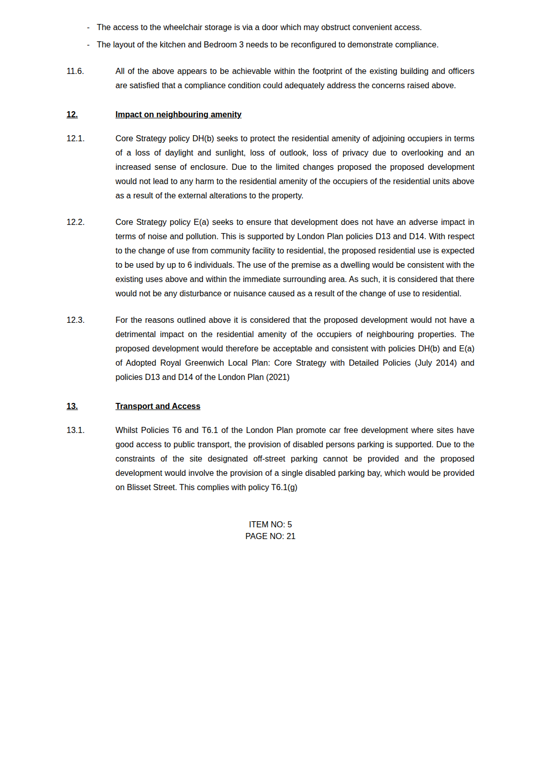The access to the wheelchair storage is via a door which may obstruct convenient access.
The layout of the kitchen and Bedroom 3 needs to be reconfigured to demonstrate compliance.
11.6.
All of the above appears to be achievable within the footprint of the existing building and officers are satisfied that a compliance condition could adequately address the concerns raised above.
12. Impact on neighbouring amenity
12.1.
Core Strategy policy DH(b) seeks to protect the residential amenity of adjoining occupiers in terms of a loss of daylight and sunlight, loss of outlook, loss of privacy due to overlooking and an increased sense of enclosure. Due to the limited changes proposed the proposed development would not lead to any harm to the residential amenity of the occupiers of the residential units above as a result of the external alterations to the property.
12.2.
Core Strategy policy E(a) seeks to ensure that development does not have an adverse impact in terms of noise and pollution. This is supported by London Plan policies D13 and D14. With respect to the change of use from community facility to residential, the proposed residential use is expected to be used by up to 6 individuals. The use of the premise as a dwelling would be consistent with the existing uses above and within the immediate surrounding area. As such, it is considered that there would not be any disturbance or nuisance caused as a result of the change of use to residential.
12.3.
For the reasons outlined above it is considered that the proposed development would not have a detrimental impact on the residential amenity of the occupiers of neighbouring properties. The proposed development would therefore be acceptable and consistent with policies DH(b) and E(a) of Adopted Royal Greenwich Local Plan: Core Strategy with Detailed Policies (July 2014) and policies D13 and D14 of the London Plan (2021)
13. Transport and Access
13.1.
Whilst Policies T6 and T6.1 of the London Plan promote car free development where sites have good access to public transport, the provision of disabled persons parking is supported. Due to the constraints of the site designated off-street parking cannot be provided and the proposed development would involve the provision of a single disabled parking bay, which would be provided on Blisset Street. This complies with policy T6.1(g)
ITEM NO: 5
PAGE NO: 21